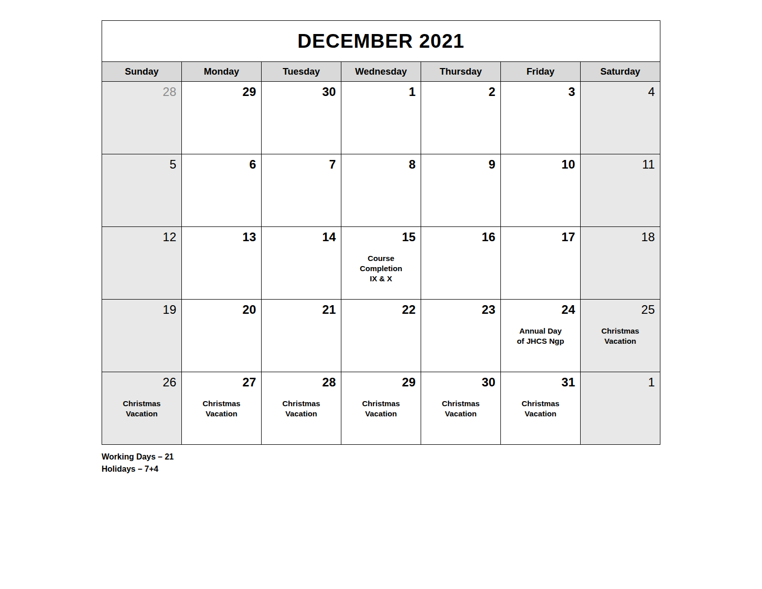| DECEMBER 2021 |
| --- |
| Sunday | Monday | Tuesday | Wednesday | Thursday | Friday | Saturday |
| 28 | 29 | 30 | 1 | 2 | 3 | 4 |
| 5 | 6 | 7 | 8 | 9 | 10 | 11 |
| 12 | 13 | 14 | 15 Course Completion IX & X | 16 | 17 | 18 |
| 19 | 20 | 21 | 22 | 23 | 24 Annual Day of JHCS Ngp | 25 Christmas Vacation |
| 26 Christmas Vacation | 27 Christmas Vacation | 28 Christmas Vacation | 29 Christmas Vacation | 30 Christmas Vacation | 31 Christmas Vacation | 1 |
Working Days – 21
Holidays – 7+4